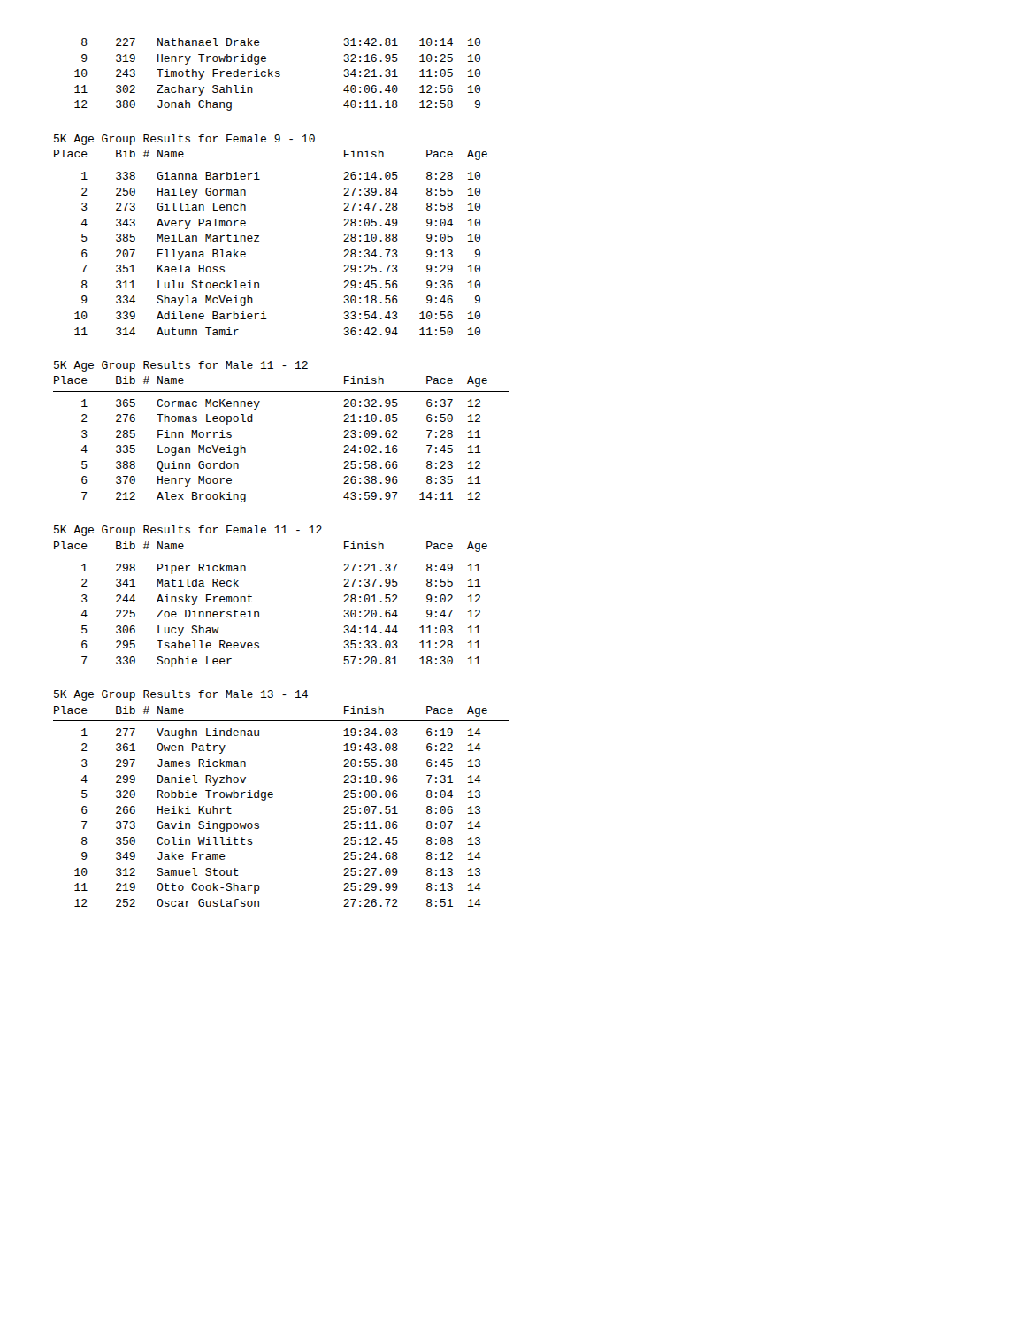8    227   Nathanael Drake            31:42.81   10:14  10
    9    319   Henry Trowbridge           32:16.95   10:25  10
   10    243   Timothy Fredericks         34:21.31   11:05  10
   11    302   Zachary Sahlin             40:06.40   12:56  10
   12    380   Jonah Chang                40:11.18   12:58   9
5K Age Group Results for Female 9 - 10
Place    Bib # Name                       Finish      Pace  Age
    1    338   Gianna Barbieri            26:14.05    8:28  10
    2    250   Hailey Gorman              27:39.84    8:55  10
    3    273   Gillian Lench              27:47.28    8:58  10
    4    343   Avery Palmore              28:05.49    9:04  10
    5    385   MeiLan Martinez            28:10.88    9:05  10
    6    207   Ellyana Blake              28:34.73    9:13   9
    7    351   Kaela Hoss                 29:25.73    9:29  10
    8    311   Lulu Stoecklein            29:45.56    9:36  10
    9    334   Shayla McVeigh             30:18.56    9:46   9
   10    339   Adilene Barbieri           33:54.43   10:56  10
   11    314   Autumn Tamir               36:42.94   11:50  10
5K Age Group Results for Male 11 - 12
Place    Bib # Name                       Finish      Pace  Age
    1    365   Cormac McKenney            20:32.95    6:37  12
    2    276   Thomas Leopold             21:10.85    6:50  12
    3    285   Finn Morris                23:09.62    7:28  11
    4    335   Logan McVeigh              24:02.16    7:45  11
    5    388   Quinn Gordon               25:58.66    8:23  12
    6    370   Henry Moore                26:38.96    8:35  11
    7    212   Alex Brooking              43:59.97   14:11  12
5K Age Group Results for Female 11 - 12
Place    Bib # Name                       Finish      Pace  Age
    1    298   Piper Rickman              27:21.37    8:49  11
    2    341   Matilda Reck               27:37.95    8:55  11
    3    244   Ainsky Fremont             28:01.52    9:02  12
    4    225   Zoe Dinnerstein            30:20.64    9:47  12
    5    306   Lucy Shaw                  34:14.44   11:03  11
    6    295   Isabelle Reeves            35:33.03   11:28  11
    7    330   Sophie Leer                57:20.81   18:30  11
5K Age Group Results for Male 13 - 14
Place    Bib # Name                       Finish      Pace  Age
    1    277   Vaughn Lindenau            19:34.03    6:19  14
    2    361   Owen Patry                 19:43.08    6:22  14
    3    297   James Rickman              20:55.38    6:45  13
    4    299   Daniel Ryzhov              23:18.96    7:31  14
    5    320   Robbie Trowbridge          25:00.06    8:04  13
    6    266   Heiki Kuhrt                25:07.51    8:06  13
    7    373   Gavin Singpowos            25:11.86    8:07  14
    8    350   Colin Willitts             25:12.45    8:08  13
    9    349   Jake Frame                 25:24.68    8:12  14
   10    312   Samuel Stout               25:27.09    8:13  13
   11    219   Otto Cook-Sharp            25:29.99    8:13  14
   12    252   Oscar Gustafson            27:26.72    8:51  14